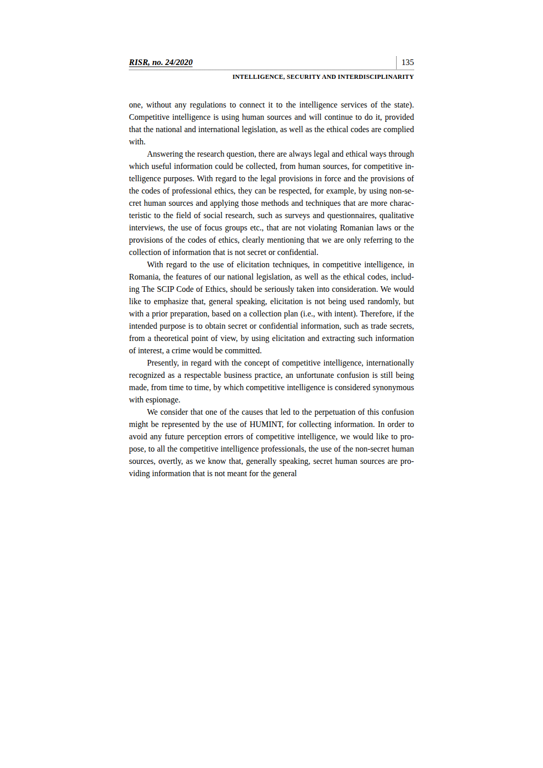RISR, no. 24/2020 135
INTELLIGENCE, SECURITY AND INTERDISCIPLINARITY
one, without any regulations to connect it to the intelligence services of the state). Competitive intelligence is using human sources and will continue to do it, provided that the national and international legislation, as well as the ethical codes are complied with.
Answering the research question, there are always legal and ethical ways through which useful information could be collected, from human sources, for competitive intelligence purposes. With regard to the legal provisions in force and the provisions of the codes of professional ethics, they can be respected, for example, by using non-secret human sources and applying those methods and techniques that are more characteristic to the field of social research, such as surveys and questionnaires, qualitative interviews, the use of focus groups etc., that are not violating Romanian laws or the provisions of the codes of ethics, clearly mentioning that we are only referring to the collection of information that is not secret or confidential.
With regard to the use of elicitation techniques, in competitive intelligence, in Romania, the features of our national legislation, as well as the ethical codes, including The SCIP Code of Ethics, should be seriously taken into consideration. We would like to emphasize that, general speaking, elicitation is not being used randomly, but with a prior preparation, based on a collection plan (i.e., with intent). Therefore, if the intended purpose is to obtain secret or confidential information, such as trade secrets, from a theoretical point of view, by using elicitation and extracting such information of interest, a crime would be committed.
Presently, in regard with the concept of competitive intelligence, internationally recognized as a respectable business practice, an unfortunate confusion is still being made, from time to time, by which competitive intelligence is considered synonymous with espionage.
We consider that one of the causes that led to the perpetuation of this confusion might be represented by the use of HUMINT, for collecting information. In order to avoid any future perception errors of competitive intelligence, we would like to propose, to all the competitive intelligence professionals, the use of the non-secret human sources, overtly, as we know that, generally speaking, secret human sources are providing information that is not meant for the general